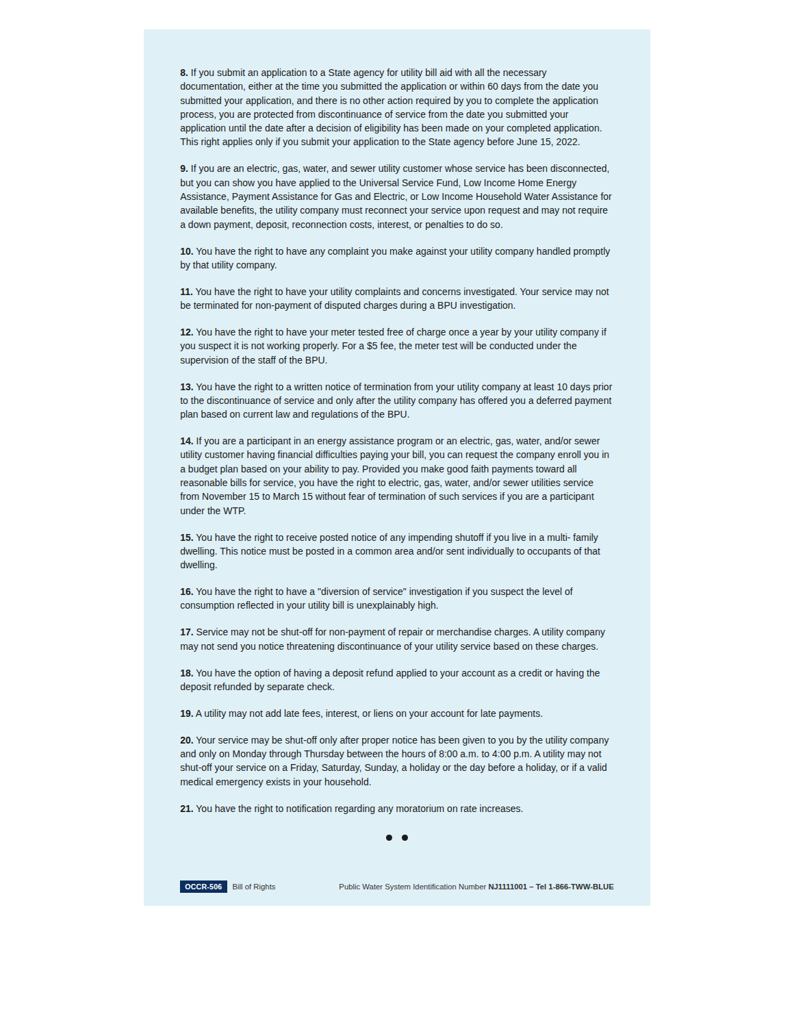8. If you submit an application to a State agency for utility bill aid with all the necessary documentation, either at the time you submitted the application or within 60 days from the date you submitted your application, and there is no other action required by you to complete the application process, you are protected from discontinuance of service from the date you submitted your application until the date after a decision of eligibility has been made on your completed application. This right applies only if you submit your application to the State agency before June 15, 2022.
9. If you are an electric, gas, water, and sewer utility customer whose service has been disconnected, but you can show you have applied to the Universal Service Fund, Low Income Home Energy Assistance, Payment Assistance for Gas and Electric, or Low Income Household Water Assistance for available benefits, the utility company must reconnect your service upon request and may not require a down payment, deposit, reconnection costs, interest, or penalties to do so.
10. You have the right to have any complaint you make against your utility company handled promptly by that utility company.
11. You have the right to have your utility complaints and concerns investigated. Your service may not be terminated for non-payment of disputed charges during a BPU investigation.
12. You have the right to have your meter tested free of charge once a year by your utility company if you suspect it is not working properly. For a $5 fee, the meter test will be conducted under the supervision of the staff of the BPU.
13. You have the right to a written notice of termination from your utility company at least 10 days prior to the discontinuance of service and only after the utility company has offered you a deferred payment plan based on current law and regulations of the BPU.
14. If you are a participant in an energy assistance program or an electric, gas, water, and/or sewer utility customer having financial difficulties paying your bill, you can request the company enroll you in a budget plan based on your ability to pay. Provided you make good faith payments toward all reasonable bills for service, you have the right to electric, gas, water, and/or sewer utilities service from November 15 to March 15 without fear of termination of such services if you are a participant under the WTP.
15. You have the right to receive posted notice of any impending shutoff if you live in a multi- family dwelling. This notice must be posted in a common area and/or sent individually to occupants of that dwelling.
16. You have the right to have a "diversion of service" investigation if you suspect the level of consumption reflected in your utility bill is unexplainably high.
17. Service may not be shut-off for non-payment of repair or merchandise charges. A utility company may not send you notice threatening discontinuance of your utility service based on these charges.
18. You have the option of having a deposit refund applied to your account as a credit or having the deposit refunded by separate check.
19. A utility may not add late fees, interest, or liens on your account for late payments.
20. Your service may be shut-off only after proper notice has been given to you by the utility company and only on Monday through Thursday between the hours of 8:00 a.m. to 4:00 p.m. A utility may not shut-off your service on a Friday, Saturday, Sunday, a holiday or the day before a holiday, or if a valid medical emergency exists in your household.
21. You have the right to notification regarding any moratorium on rate increases.
OCCR-506 Bill of Rights
Public Water System Identification Number NJ1111001 – Tel 1-866-TWW-BLUE